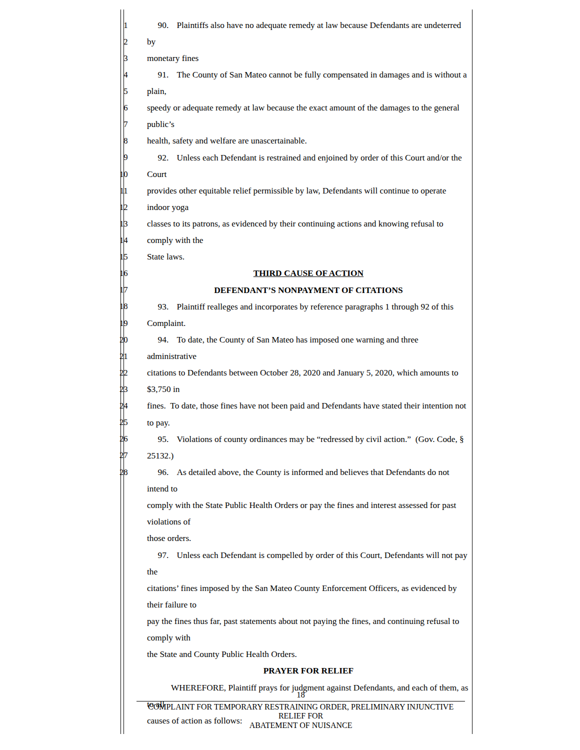1
2
3
4
5
6
7
8
9
10
11
12
13
14
15
16
17
18
19
20
21
22
23
24
25
26
27
28
90. Plaintiffs also have no adequate remedy at law because Defendants are undeterred by
monetary fines
91. The County of San Mateo cannot be fully compensated in damages and is without a plain,
speedy or adequate remedy at law because the exact amount of the damages to the general public’s
health, safety and welfare are unascertainable.
92. Unless each Defendant is restrained and enjoined by order of this Court and/or the Court
provides other equitable relief permissible by law, Defendants will continue to operate indoor yoga
classes to its patrons, as evidenced by their continuing actions and knowing refusal to comply with the
State laws.
THIRD CAUSE OF ACTION
DEFENDANT’S NONPAYMENT OF CITATIONS
93. Plaintiff realleges and incorporates by reference paragraphs 1 through 92 of this
Complaint.
94. To date, the County of San Mateo has imposed one warning and three administrative
citations to Defendants between October 28, 2020 and January 5, 2020, which amounts to $3,750 in
fines. To date, those fines have not been paid and Defendants have stated their intention not to pay.
95. Violations of county ordinances may be “redressed by civil action.” (Gov. Code, §
25132.)
96. As detailed above, the County is informed and believes that Defendants do not intend to
comply with the State Public Health Orders or pay the fines and interest assessed for past violations of
those orders.
97. Unless each Defendant is compelled by order of this Court, Defendants will not pay the
citations’ fines imposed by the San Mateo County Enforcement Officers, as evidenced by their failure to
pay the fines thus far, past statements about not paying the fines, and continuing refusal to comply with
the State and County Public Health Orders.
PRAYER FOR RELIEF
WHEREFORE, Plaintiff prays for judgment against Defendants, and each of them, as to all
causes of action as follows:
18
COMPLAINT FOR TEMPORARY RESTRAINING ORDER, PRELIMINARY INJUNCTIVE RELIEF FOR
ABATEMENT OF NUISANCE